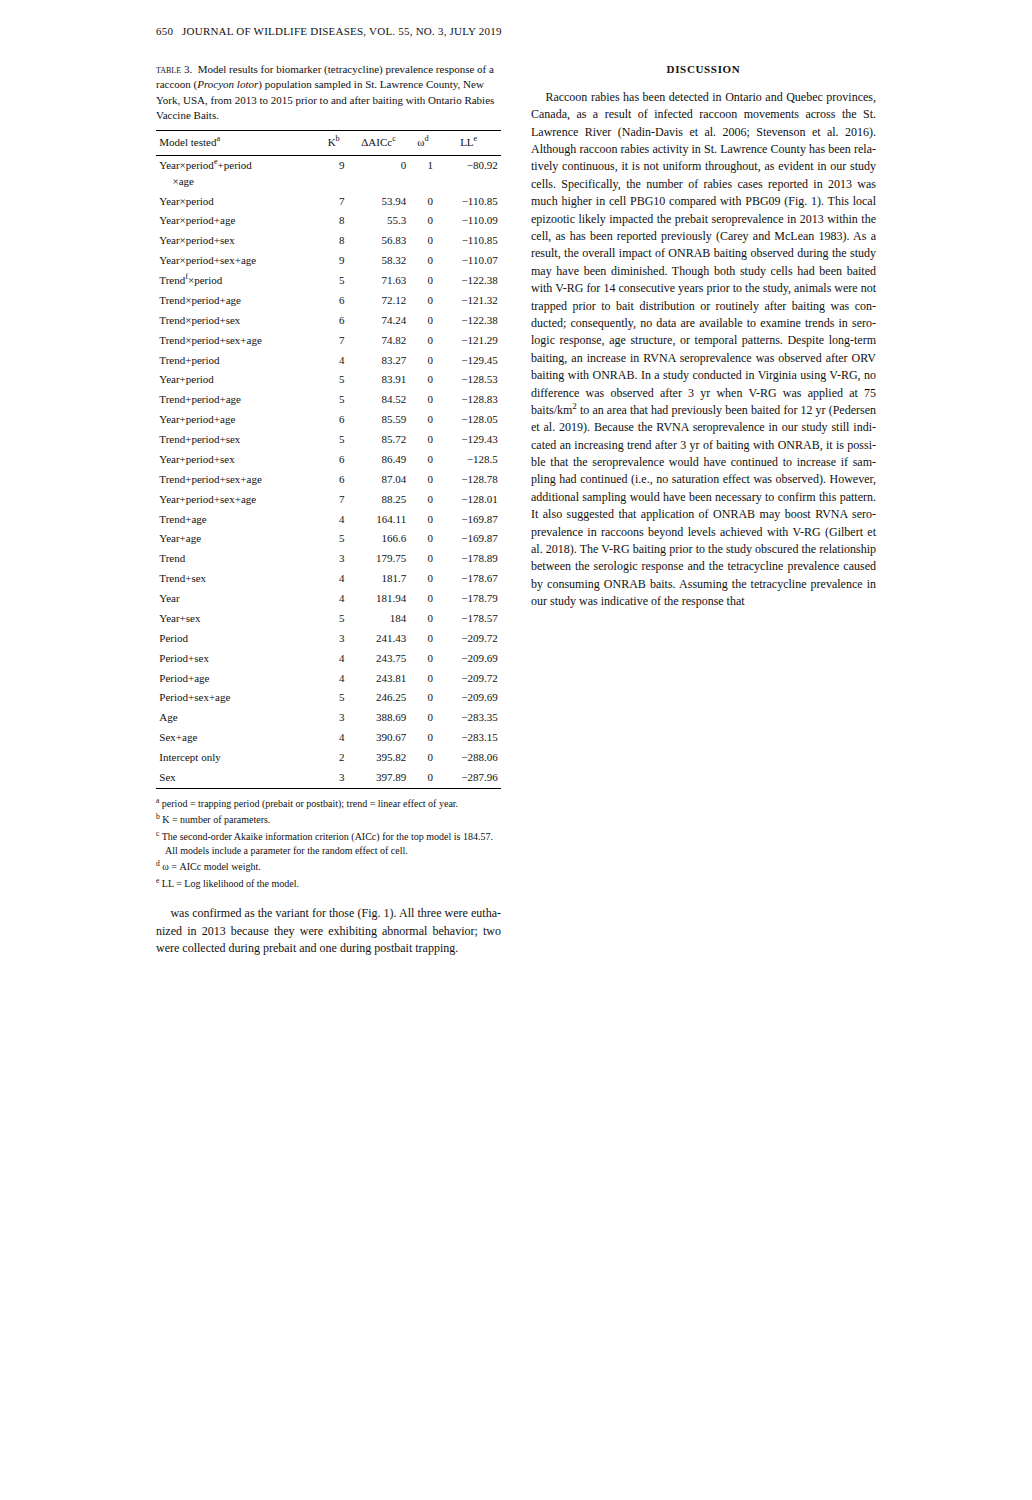650 Journal of Wildlife Diseases, Vol. 55, No. 3, July 2019
Table 3. Model results for biomarker (tetracycline) prevalence response of a raccoon ( Procyon lotor ) population sampled in St. Lawrence County, New York, USA, from 2013 to 2015 prior to and after baiting with Ontario Rabies Vaccine Baits.
| Model tested a | K b | ΔAICc c | ω d | LL e |
| --- | --- | --- | --- | --- |
| Year×period e +period ×age | 9 | 0 | 1 | −80.92 |
| Year×period | 7 | 53.94 | 0 | −110.85 |
| Year×period+age | 8 | 55.3 | 0 | −110.09 |
| Year×period+sex | 8 | 56.83 | 0 | −110.85 |
| Year×period+sex+age | 9 | 58.32 | 0 | −110.07 |
| Trend f ×period | 5 | 71.63 | 0 | −122.38 |
| Trend×period+age | 6 | 72.12 | 0 | −121.32 |
| Trend×period+sex | 6 | 74.24 | 0 | −122.38 |
| Trend×period+sex+age | 7 | 74.82 | 0 | −121.29 |
| Trend+period | 4 | 83.27 | 0 | −129.45 |
| Year+period | 5 | 83.91 | 0 | −128.53 |
| Trend+period+age | 5 | 84.52 | 0 | −128.83 |
| Year+period+age | 6 | 85.59 | 0 | −128.05 |
| Trend+period+sex | 5 | 85.72 | 0 | −129.43 |
| Year+period+sex | 6 | 86.49 | 0 | −128.5 |
| Trend+period+sex+age | 6 | 87.04 | 0 | −128.78 |
| Year+period+sex+age | 7 | 88.25 | 0 | −128.01 |
| Trend+age | 4 | 164.11 | 0 | −169.87 |
| Year+age | 5 | 166.6 | 0 | −169.87 |
| Trend | 3 | 179.75 | 0 | −178.89 |
| Trend+sex | 4 | 181.7 | 0 | −178.67 |
| Year | 4 | 181.94 | 0 | −178.79 |
| Year+sex | 5 | 184 | 0 | −178.57 |
| Period | 3 | 241.43 | 0 | −209.72 |
| Period+sex | 4 | 243.75 | 0 | −209.69 |
| Period+age | 4 | 243.81 | 0 | −209.72 |
| Period+sex+age | 5 | 246.25 | 0 | −209.69 |
| Age | 3 | 388.69 | 0 | −283.35 |
| Sex+age | 4 | 390.67 | 0 | −283.15 |
| Intercept only | 2 | 395.82 | 0 | −288.06 |
| Sex | 3 | 397.89 | 0 | −287.96 |
a period = trapping period (prebait or postbait); trend = linear effect of year.
b K = number of parameters.
c The second-order Akaike information criterion (AICc) for the top model is 184.57. All models include a parameter for the random effect of cell.
d ω = AICc model weight.
e LL = Log likelihood of the model.
was confirmed as the variant for those (Fig. 1). All three were euthanized in 2013 because they were exhibiting abnormal behavior; two were collected during prebait and one during postbait trapping.
Discussion
Raccoon rabies has been detected in Ontario and Quebec provinces, Canada, as a result of infected raccoon movements across the St. Lawrence River (Nadin-Davis et al. 2006; Stevenson et al. 2016). Although raccoon rabies activity in St. Lawrence County has been relatively continuous, it is not uniform throughout, as evident in our study cells. Specifically, the number of rabies cases reported in 2013 was much higher in cell PBG10 compared with PBG09 (Fig. 1). This local epizootic likely impacted the prebait seroprevalence in 2013 within the cell, as has been reported previously (Carey and McLean 1983). As a result, the overall impact of ONRAB baiting observed during the study may have been diminished. Though both study cells had been baited with V-RG for 14 consecutive years prior to the study, animals were not trapped prior to bait distribution or routinely after baiting was conducted; consequently, no data are available to examine trends in serologic response, age structure, or temporal patterns. Despite long-term baiting, an increase in RVNA seroprevalence was observed after ORV baiting with ONRAB. In a study conducted in Virginia using V-RG, no difference was observed after 3 yr when V-RG was applied at 75 baits/km2 to an area that had previously been baited for 12 yr (Pedersen et al. 2019). Because the RVNA seroprevalence in our study still indicated an increasing trend after 3 yr of baiting with ONRAB, it is possible that the seroprevalence would have continued to increase if sampling had continued (i.e., no saturation effect was observed). However, additional sampling would have been necessary to confirm this pattern. It also suggested that application of ONRAB may boost RVNA seroprevalence in raccoons beyond levels achieved with V-RG (Gilbert et al. 2018). The V-RG baiting prior to the study obscured the relationship between the serologic response and the tetracycline prevalence caused by consuming ONRAB baits. Assuming the tetracycline prevalence in our study was indicative of the response that